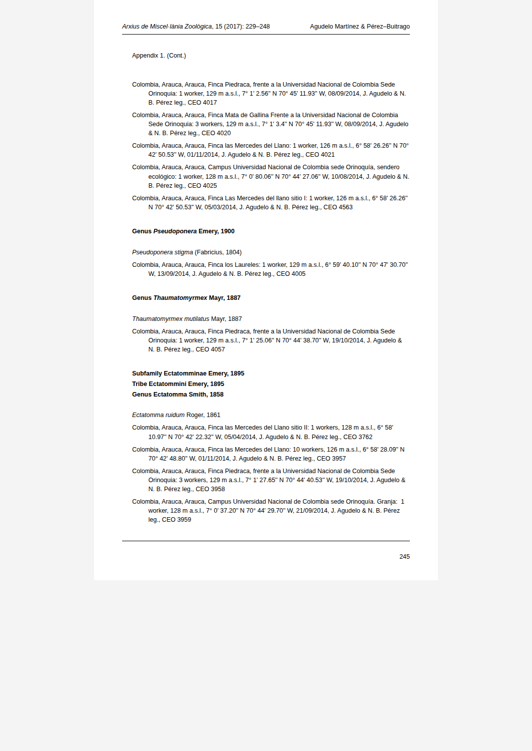Arxius de Miscel·lània Zoològica, 15 (2017): 229–248
Agudelo Martínez & Pérez–Buitrago
Appendix 1. (Cont.)
Colombia, Arauca, Arauca, Finca Piedraca, frente a la Universidad Nacional de Colombia Sede Orinoquia: 1 worker, 129 m a.s.l., 7° 1' 2.56'' N 70° 45' 11.93'' W, 08/09/2014, J. Agudelo & N. B. Pérez leg., CEO 4017
Colombia, Arauca, Arauca, Finca Mata de Gallina Frente a la Universidad Nacional de Colombia Sede Orinoquia: 3 workers, 129 m a.s.l., 7° 1' 3.4'' N 70° 45' 11.93'' W, 08/09/2014, J. Agudelo & N. B. Pérez leg., CEO 4020
Colombia, Arauca, Arauca, Finca las Mercedes del Llano: 1 worker, 126 m a.s.l., 6° 58' 26.26'' N 70° 42' 50.53'' W, 01/11/2014, J. Agudelo & N. B. Pérez leg., CEO 4021
Colombia, Arauca, Arauca, Campus Universidad Nacional de Colombia sede Orinoquía, sendero ecológico: 1 worker, 128 m a.s.l., 7° 0' 80.06'' N 70° 44' 27.06'' W, 10/08/2014, J. Agudelo & N. B. Pérez leg., CEO 4025
Colombia, Arauca, Arauca, Finca Las Mercedes del llano sitio I: 1 worker, 126 m a.s.l., 6° 58' 26.26'' N 70° 42' 50.53'' W, 05/03/2014, J. Agudelo & N. B. Pérez leg., CEO 4563
Genus Pseudoponera Emery, 1900
Pseudoponera stigma (Fabricius, 1804)
Colombia, Arauca, Arauca, Finca los Laureles: 1 worker, 129 m a.s.l., 6° 59' 40.10'' N 70° 47' 30.70'' W, 13/09/2014, J. Agudelo & N. B. Pérez leg., CEO 4005
Genus Thaumatomyrmex Mayr, 1887
Thaumatomyrmex mutilatus Mayr, 1887
Colombia, Arauca, Arauca, Finca Piedraca, frente a la Universidad Nacional de Colombia Sede Orinoquia: 1 worker, 129 m a.s.l., 7° 1' 25.06'' N 70° 44' 38.70'' W, 19/10/2014, J. Agudelo & N. B. Pérez leg., CEO 4057
Subfamily Ectatomminae Emery, 1895
Tribe Ectatommini Emery, 1895
Genus Ectatomma Smith, 1858
Ectatomma ruidum Roger, 1861
Colombia, Arauca, Arauca, Finca las Mercedes del Llano sitio II: 1 workers, 128 m a.s.l., 6° 58' 10.97'' N 70° 42' 22.32'' W, 05/04/2014, J. Agudelo & N. B. Pérez leg., CEO 3762
Colombia, Arauca, Arauca, Finca las Mercedes del Llano: 10 workers, 126 m a.s.l., 6° 58' 28.09'' N 70° 42' 48.80'' W, 01/11/2014, J. Agudelo & N. B. Pérez leg., CEO 3957
Colombia, Arauca, Arauca, Finca Piedraca, frente a la Universidad Nacional de Colombia Sede Orinoquia: 3 workers, 129 m a.s.l., 7° 1' 27.65'' N 70° 44' 40.53'' W, 19/10/2014, J. Agudelo & N. B. Pérez leg., CEO 3958
Colombia, Arauca, Arauca, Campus Universidad Nacional de Colombia sede Orinoquía. Granja: 1 worker, 128 m a.s.l., 7° 0' 37.20'' N 70° 44' 29.70'' W, 21/09/2014, J. Agudelo & N. B. Pérez leg., CEO 3959
245